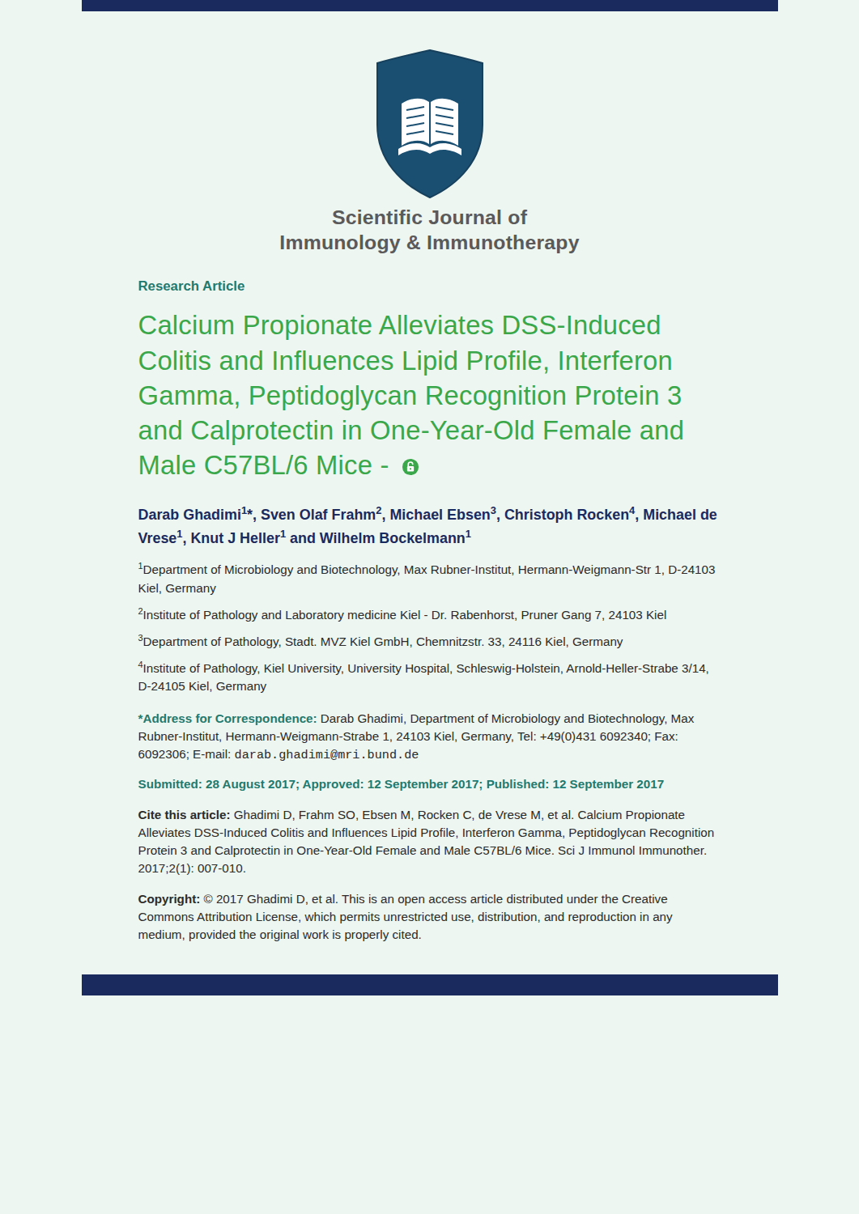Scientific Journal of Immunology & Immunotherapy
Research Article
Calcium Propionate Alleviates DSS-Induced Colitis and Influences Lipid Profile, Interferon Gamma, Peptidoglycan Recognition Protein 3 and Calprotectin in One-Year-Old Female and Male C57BL/6 Mice -
Darab Ghadimi1*, Sven Olaf Frahm2, Michael Ebsen3, Christoph Rocken4, Michael de Vrese1, Knut J Heller1 and Wilhelm Bockelmann1
1Department of Microbiology and Biotechnology, Max Rubner-Institut, Hermann-Weigmann-Str 1, D-24103 Kiel, Germany
2Institute of Pathology and Laboratory medicine Kiel - Dr. Rabenhorst, Pruner Gang 7, 24103 Kiel
3Department of Pathology, Stadt. MVZ Kiel GmbH, Chemnitzstr. 33, 24116 Kiel, Germany
4Institute of Pathology, Kiel University, University Hospital, Schleswig-Holstein, Arnold-Heller-Strabe 3/14, D-24105 Kiel, Germany
*Address for Correspondence: Darab Ghadimi, Department of Microbiology and Biotechnology, Max Rubner-Institut, Hermann-Weigmann-Strabe 1, 24103 Kiel, Germany, Tel: +49(0)431 6092340; Fax: 6092306; E-mail: darab.ghadimi@mri.bund.de
Submitted: 28 August 2017; Approved: 12 September 2017; Published: 12 September 2017
Cite this article: Ghadimi D, Frahm SO, Ebsen M, Rocken C, de Vrese M, et al. Calcium Propionate Alleviates DSS-Induced Colitis and Influences Lipid Profile, Interferon Gamma, Peptidoglycan Recognition Protein 3 and Calprotectin in One-Year-Old Female and Male C57BL/6 Mice. Sci J Immunol Immunother. 2017;2(1): 007-010.
Copyright: © 2017 Ghadimi D, et al. This is an open access article distributed under the Creative Commons Attribution License, which permits unrestricted use, distribution, and reproduction in any medium, provided the original work is properly cited.